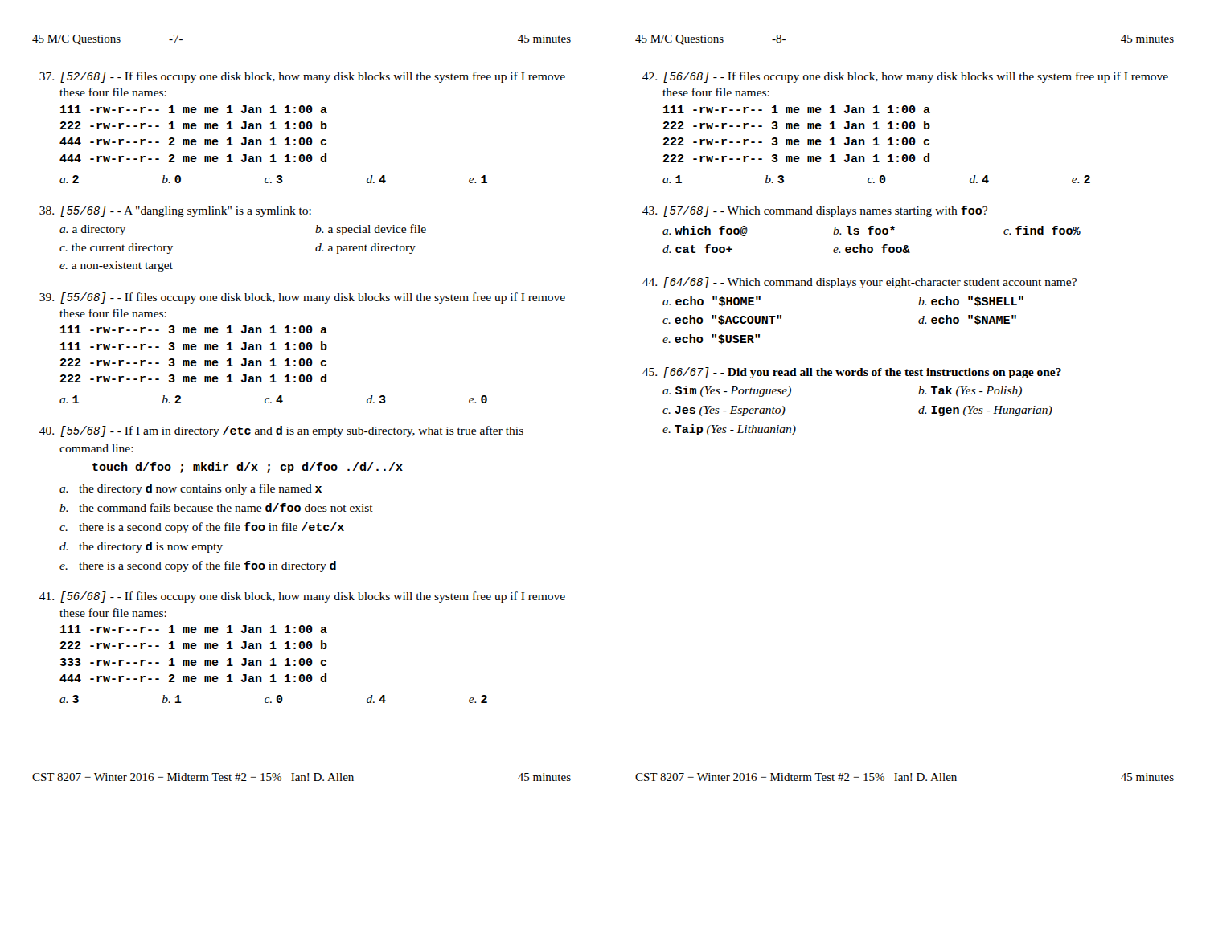45 M/C Questions -7- 45 minutes
37. [52/68] - - If files occupy one disk block, how many disk blocks will the system free up if I remove these four file names:
111 -rw-r--r-- 1 me me 1 Jan 1 1:00 a
222 -rw-r--r-- 1 me me 1 Jan 1 1:00 b
444 -rw-r--r-- 2 me me 1 Jan 1 1:00 c
444 -rw-r--r-- 2 me me 1 Jan 1 1:00 d
a. 2 b. 0 c. 3 d. 4 e. 1
38. [55/68] - - A "dangling symlink" is a symlink to:
a. a directory b. a special device file c. the current directory d. a parent directory e. a non-existent target
39. [55/68] - - If files occupy one disk block, how many disk blocks will the system free up if I remove these four file names:
111 -rw-r--r-- 3 me me 1 Jan 1 1:00 a
111 -rw-r--r-- 3 me me 1 Jan 1 1:00 b
222 -rw-r--r-- 3 me me 1 Jan 1 1:00 c
222 -rw-r--r-- 3 me me 1 Jan 1 1:00 d
a. 1 b. 2 c. 4 d. 3 e. 0
40. [55/68] - - If I am in directory /etc and d is an empty sub-directory, what is true after this command line:
touch d/foo ; mkdir d/x ; cp d/foo ./d/../x
a. the directory d now contains only a file named x
b. the command fails because the name d/foo does not exist
c. there is a second copy of the file foo in file /etc/x
d. the directory d is now empty
e. there is a second copy of the file foo in directory d
41. [56/68] - - If files occupy one disk block, how many disk blocks will the system free up if I remove these four file names:
111 -rw-r--r-- 1 me me 1 Jan 1 1:00 a
222 -rw-r--r-- 1 me me 1 Jan 1 1:00 b
333 -rw-r--r-- 1 me me 1 Jan 1 1:00 c
444 -rw-r--r-- 2 me me 1 Jan 1 1:00 d
a. 3 b. 1 c. 0 d. 4 e. 2
45 M/C Questions -8- 45 minutes
42. [56/68] - - If files occupy one disk block, how many disk blocks will the system free up if I remove these four file names:
111 -rw-r--r-- 1 me me 1 Jan 1 1:00 a
222 -rw-r--r-- 3 me me 1 Jan 1 1:00 b
222 -rw-r--r-- 3 me me 1 Jan 1 1:00 c
222 -rw-r--r-- 3 me me 1 Jan 1 1:00 d
a. 1 b. 3 c. 0 d. 4 e. 2
43. [57/68] - - Which command displays names starting with foo?
a. which foo@ b. ls foo* c. find foo% d. cat foo+ e. echo foo&
44. [64/68] - - Which command displays your eight-character student account name?
a. echo "$HOME" b. echo "$SHELL" c. echo "$ACCOUNT" d. echo "$NAME" e. echo "$USER"
45. [66/67] - - Did you read all the words of the test instructions on page one?
a. Sim (Yes - Portuguese) b. Tak (Yes - Polish) c. Jes (Yes - Esperanto) d. Igen (Yes - Hungarian) e. Taip (Yes - Lithuanian)
CST 8207 − Winter 2016 − Midterm Test #2 − 15% Ian! D. Allen 45 minutes
CST 8207 − Winter 2016 − Midterm Test #2 − 15% Ian! D. Allen 45 minutes